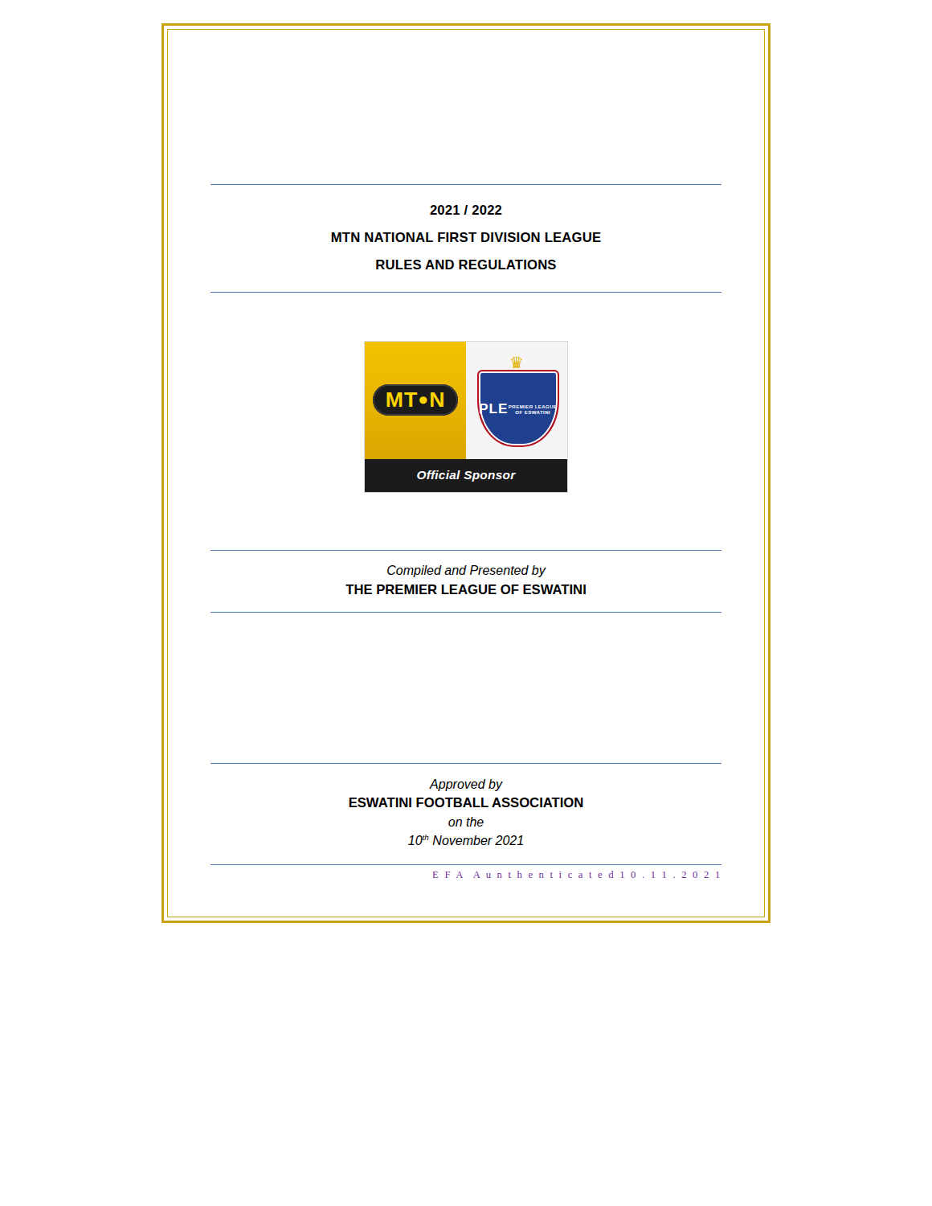2021 / 2022
MTN NATIONAL FIRST DIVISION LEAGUE
RULES AND REGULATIONS
MT●N
♛
PLEPREMIER LEAGUE OF ESWATINI
Official Sponsor
Compiled and Presented by
THE PREMIER LEAGUE OF ESWATINI
Approved by
ESWATINI FOOTBALL ASSOCIATION
on the
10th November 2021
E F A A u n t h e n t i c a t e d 1 0 . 1 1 . 2 0 2 1